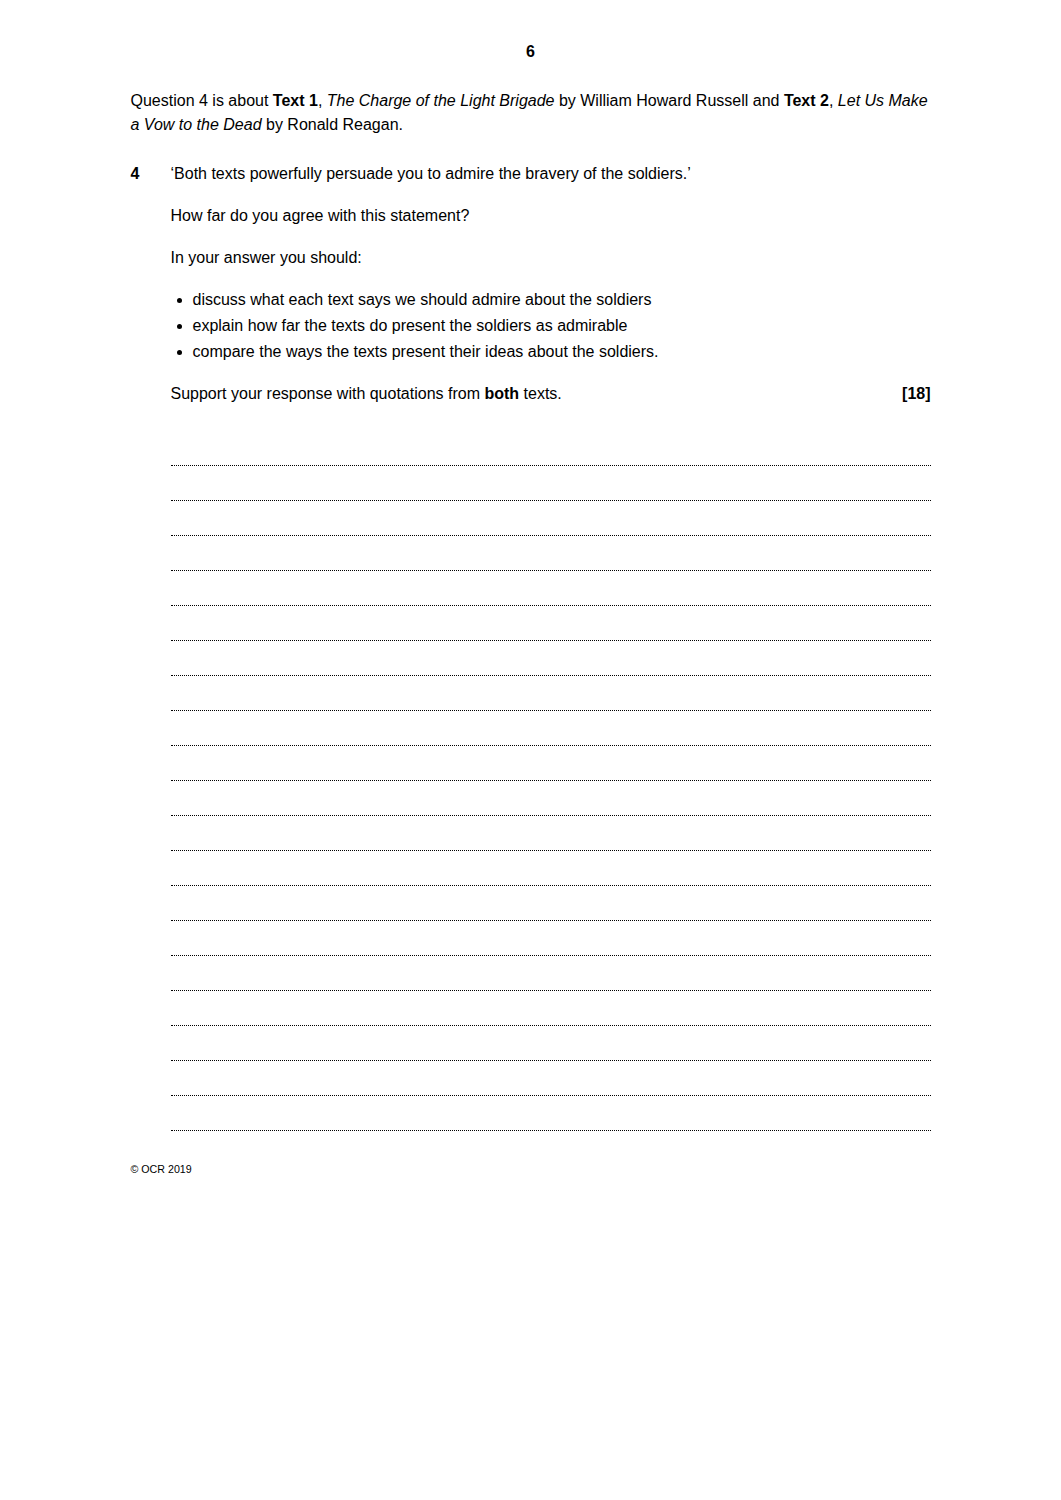6
Question 4 is about Text 1, The Charge of the Light Brigade by William Howard Russell and Text 2, Let Us Make a Vow to the Dead by Ronald Reagan.
4
‘Both texts powerfully persuade you to admire the bravery of the soldiers.’
How far do you agree with this statement?
In your answer you should:
discuss what each text says we should admire about the soldiers
explain how far the texts do present the soldiers as admirable
compare the ways the texts present their ideas about the soldiers.
Support your response with quotations from both texts. [18]
© OCR 2019